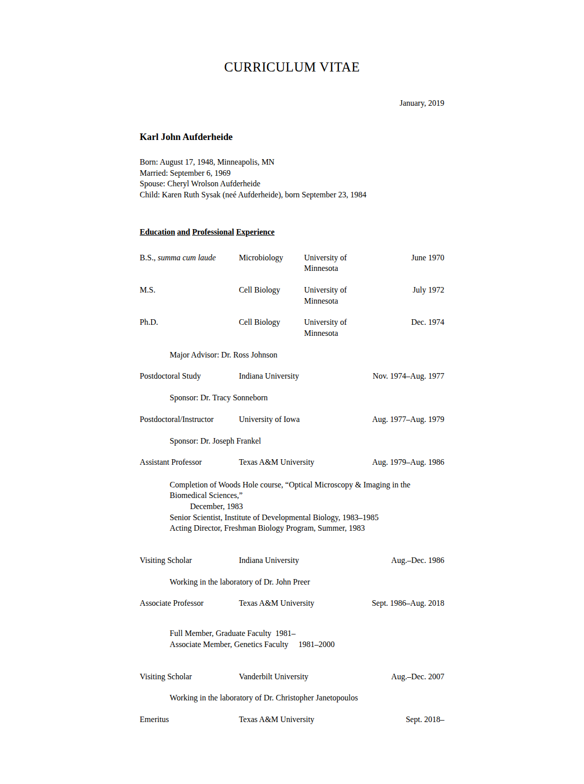CURRICULUM VITAE
January, 2019
Karl John Aufderheide
Born: August 17, 1948, Minneapolis, MN
Married: September 6, 1969
Spouse: Cheryl Wrolson Aufderheide
Child: Karen Ruth Sysak (neé Aufderheide), born September 23, 1984
Education and Professional Experience
| B.S., summa cum laude | Microbiology | University of Minnesota | June 1970 |
| M.S. | Cell Biology | University of Minnesota | July 1972 |
| Ph.D. | Cell Biology | University of Minnesota | Dec. 1974 |
| Major Advisor: Dr. Ross Johnson |
| Postdoctoral Study | Indiana University | Nov. 1974–Aug. 1977 |
| Sponsor: Dr. Tracy Sonneborn |
| Postdoctoral/Instructor | University of Iowa | Aug. 1977–Aug. 1979 |
| Sponsor: Dr. Joseph Frankel |
| Assistant Professor | Texas A&M University | Aug. 1979–Aug. 1986 |
| Completion of Woods Hole course, “Optical Microscopy & Imaging in the Biomedical Sciences,” December, 1983 Senior Scientist, Institute of Developmental Biology, 1983–1985 Acting Director, Freshman Biology Program, Summer, 1983 |
| Visiting Scholar | Indiana University | Aug.–Dec. 1986 |
| Working in the laboratory of Dr. John Preer |
| Associate Professor | Texas A&M University | Sept. 1986–Aug. 2018 |
| Full Member, Graduate Faculty 1981– Associate Member, Genetics Faculty 1981–2000 |
| Visiting Scholar | Vanderbilt University | Aug.–Dec. 2007 |
| Working in the laboratory of Dr. Christopher Janetopoulos |
| Emeritus | Texas A&M University | Sept. 2018– |